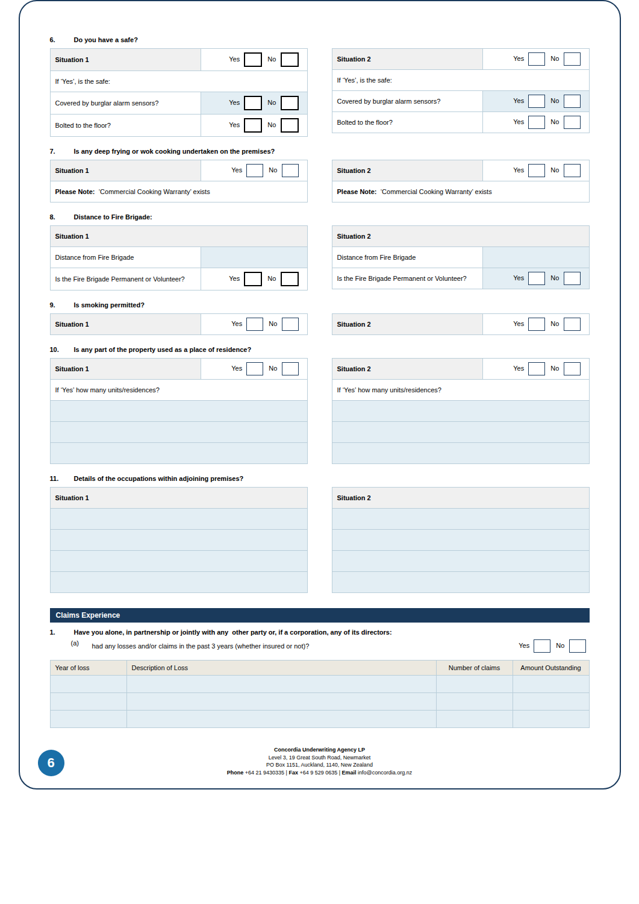6. Do you have a safe?
| Situation 1 | Yes No |
| If ‘Yes’, is the safe: |
| Covered by burglar alarm sensors? | Yes No |
| Bolted to the floor? | Yes No |
| Situation 2 | Yes No |
| If ‘Yes’, is the safe: |
| Covered by burglar alarm sensors? | Yes No |
| Bolted to the floor? | Yes No |
7. Is any deep frying or wok cooking undertaken on the premises?
| Situation 1 | Yes No |
| Please Note: ‘Commercial Cooking Warranty’ exists |
| Situation 2 | Yes No |
| Please Note: ‘Commercial Cooking Warranty’ exists |
8. Distance to Fire Brigade:
| Situation 1 |
| Distance from Fire Brigade | |
| Is the Fire Brigade Permanent or Volunteer? | Yes No |
| Situation 2 |
| Distance from Fire Brigade | |
| Is the Fire Brigade Permanent or Volunteer? | Yes No |
9. Is smoking permitted?
| Situation 1 | Yes No |
| Situation 2 | Yes No |
10. Is any part of the property used as a place of residence?
| Situation 1 | Yes No |
| If ‘Yes’ how many units/residences? |
| Situation 2 | Yes No |
| If ‘Yes’ how many units/residences? |
11. Details of the occupations within adjoining premises?
| Situation 1 |
| Situation 2 |
Claims Experience
1. Have you alone, in partnership or jointly with any other party or, if a corporation, any of its directors:
(a)
| had any losses and/or claims in the past 3 years (whether insured or not)? | Yes No |
| Year of loss | Description of Loss | Number of claims | Amount Outstanding |
| --- | --- | --- | --- |
Concordia Underwriting Agency LP
Level 3, 19 Great South Road, Newmarket
PO Box 1151, Auckland, 1140, New Zealand
Phone +64 21 9430335 | Fax +64 9 529 0635 | Email info@concordia.org.nz
6